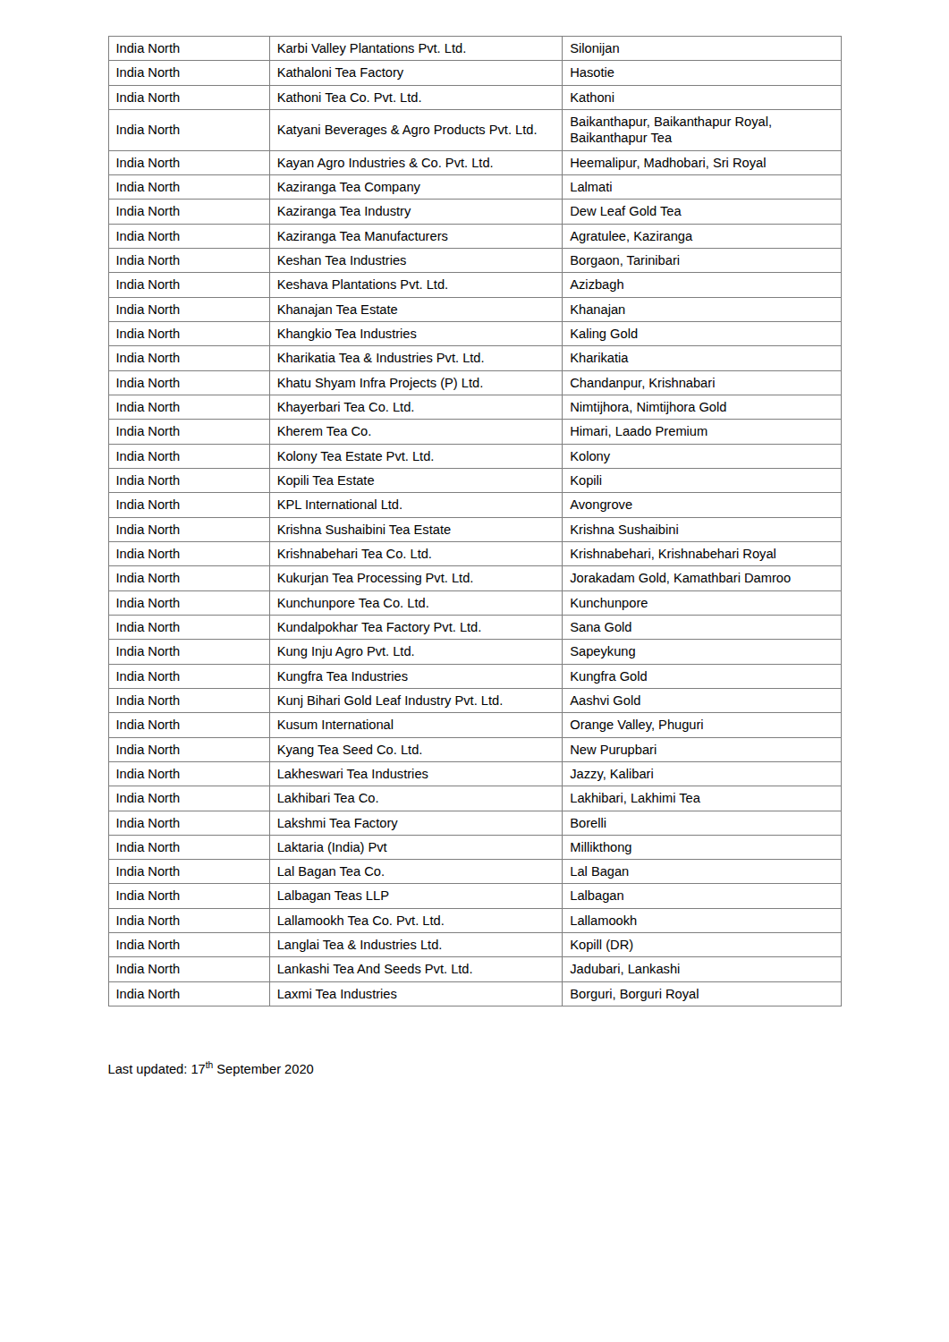| India North | Karbi Valley Plantations Pvt. Ltd. | Silonijan |
| India North | Kathaloni Tea Factory | Hasotie |
| India North | Kathoni Tea Co. Pvt. Ltd. | Kathoni |
| India North | Katyani Beverages & Agro Products Pvt. Ltd. | Baikanthapur, Baikanthapur Royal, Baikanthapur Tea |
| India North | Kayan Agro Industries & Co. Pvt. Ltd. | Heemalipur, Madhobari, Sri Royal |
| India North | Kaziranga Tea Company | Lalmati |
| India North | Kaziranga Tea Industry | Dew Leaf Gold Tea |
| India North | Kaziranga Tea Manufacturers | Agratulee, Kaziranga |
| India North | Keshan Tea Industries | Borgaon, Tarinibari |
| India North | Keshava Plantations Pvt. Ltd. | Azizbagh |
| India North | Khanajan Tea Estate | Khanajan |
| India North | Khangkio Tea Industries | Kaling Gold |
| India North | Kharikatia Tea & Industries Pvt. Ltd. | Kharikatia |
| India North | Khatu Shyam Infra Projects (P) Ltd. | Chandanpur, Krishnabari |
| India North | Khayerbari Tea Co. Ltd. | Nimtijhora, Nimtijhora Gold |
| India North | Kherem Tea Co. | Himari, Laado Premium |
| India North | Kolony Tea Estate Pvt. Ltd. | Kolony |
| India North | Kopili Tea Estate | Kopili |
| India North | KPL International Ltd. | Avongrove |
| India North | Krishna Sushaibini Tea Estate | Krishna Sushaibini |
| India North | Krishnabehari Tea Co. Ltd. | Krishnabehari, Krishnabehari Royal |
| India North | Kukurjan Tea Processing Pvt. Ltd. | Jorakadam Gold, Kamathbari Damroo |
| India North | Kunchunpore Tea Co. Ltd. | Kunchunpore |
| India North | Kundalpokhar Tea Factory Pvt. Ltd. | Sana Gold |
| India North | Kung Inju Agro Pvt. Ltd. | Sapeykung |
| India North | Kungfra Tea Industries | Kungfra Gold |
| India North | Kunj Bihari Gold Leaf Industry Pvt. Ltd. | Aashvi Gold |
| India North | Kusum International | Orange Valley, Phuguri |
| India North | Kyang Tea Seed Co. Ltd. | New Purupbari |
| India North | Lakheswari Tea Industries | Jazzy, Kalibari |
| India North | Lakhibari Tea Co. | Lakhibari, Lakhimi Tea |
| India North | Lakshmi Tea Factory | Borelli |
| India North | Laktaria (India) Pvt | Millikthong |
| India North | Lal Bagan Tea Co. | Lal Bagan |
| India North | Lalbagan Teas LLP | Lalbagan |
| India North | Lallamookh Tea Co. Pvt. Ltd. | Lallamookh |
| India North | Langlai Tea & Industries Ltd. | Kopill (DR) |
| India North | Lankashi Tea And Seeds Pvt. Ltd. | Jadubari, Lankashi |
| India North | Laxmi Tea Industries | Borguri, Borguri Royal |
Last updated: 17th September 2020